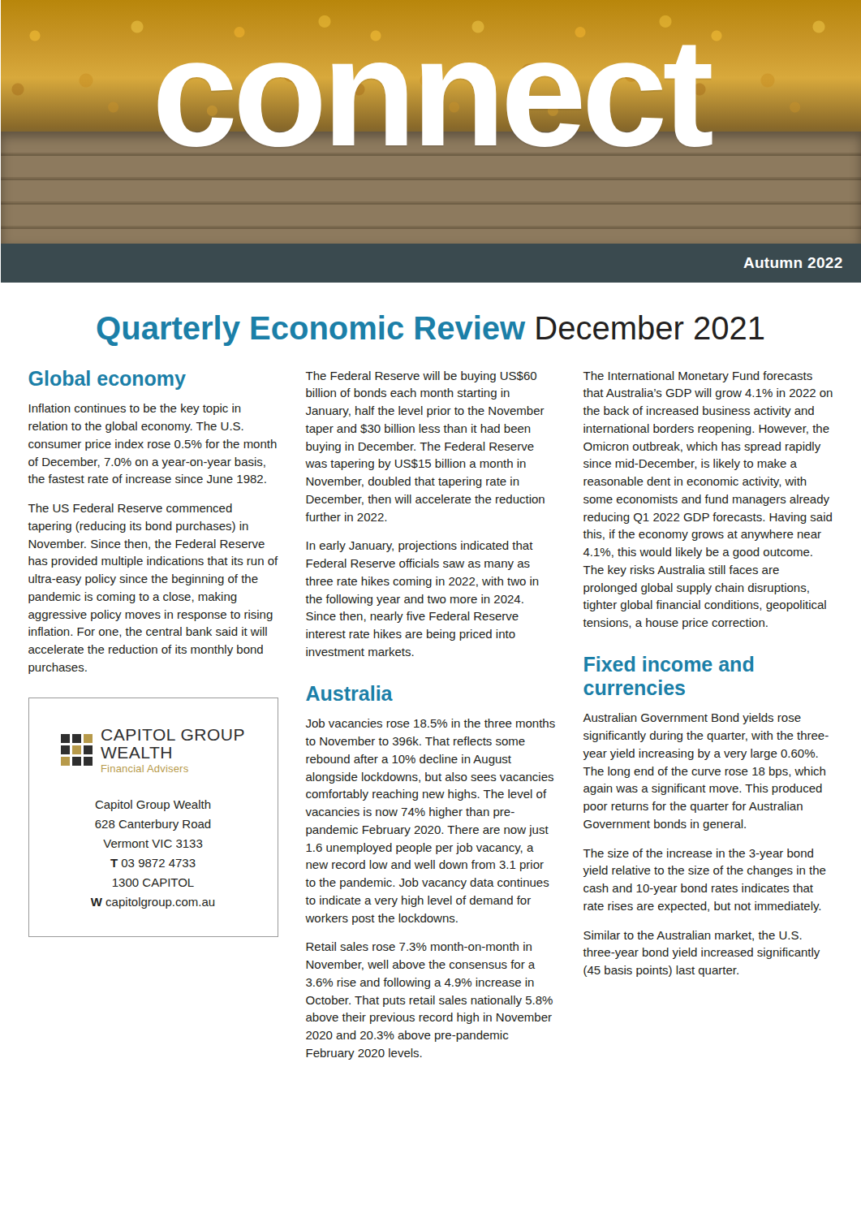connect
Autumn 2022
Quarterly Economic Review December 2021
Global economy
Inflation continues to be the key topic in relation to the global economy. The U.S. consumer price index rose 0.5% for the month of December, 7.0% on a year-on-year basis, the fastest rate of increase since June 1982.
The US Federal Reserve commenced tapering (reducing its bond purchases) in November. Since then, the Federal Reserve has provided multiple indications that its run of ultra-easy policy since the beginning of the pandemic is coming to a close, making aggressive policy moves in response to rising inflation. For one, the central bank said it will accelerate the reduction of its monthly bond purchases.
CAPITOL GROUP
WEALTH
Financial Advisers
Capitol Group Wealth
628 Canterbury Road
Vermont VIC 3133
T 03 9872 4733
1300 CAPITOL
W capitolgroup.com.au
The Federal Reserve will be buying US$60 billion of bonds each month starting in January, half the level prior to the November taper and $30 billion less than it had been buying in December. The Federal Reserve was tapering by US$15 billion a month in November, doubled that tapering rate in December, then will accelerate the reduction further in 2022.
In early January, projections indicated that Federal Reserve officials saw as many as three rate hikes coming in 2022, with two in the following year and two more in 2024. Since then, nearly five Federal Reserve interest rate hikes are being priced into investment markets.
Australia
Job vacancies rose 18.5% in the three months to November to 396k. That reflects some rebound after a 10% decline in August alongside lockdowns, but also sees vacancies comfortably reaching new highs. The level of vacancies is now 74% higher than pre-pandemic February 2020. There are now just 1.6 unemployed people per job vacancy, a new record low and well down from 3.1 prior to the pandemic. Job vacancy data continues to indicate a very high level of demand for workers post the lockdowns.
Retail sales rose 7.3% month-on-month in November, well above the consensus for a 3.6% rise and following a 4.9% increase in October. That puts retail sales nationally 5.8% above their previous record high in November 2020 and 20.3% above pre-pandemic February 2020 levels.
The International Monetary Fund forecasts that Australia’s GDP will grow 4.1% in 2022 on the back of increased business activity and international borders reopening. However, the Omicron outbreak, which has spread rapidly since mid-December, is likely to make a reasonable dent in economic activity, with some economists and fund managers already reducing Q1 2022 GDP forecasts. Having said this, if the economy grows at anywhere near 4.1%, this would likely be a good outcome. The key risks Australia still faces are prolonged global supply chain disruptions, tighter global financial conditions, geopolitical tensions, a house price correction.
Fixed income and currencies
Australian Government Bond yields rose significantly during the quarter, with the three-year yield increasing by a very large 0.60%. The long end of the curve rose 18 bps, which again was a significant move. This produced poor returns for the quarter for Australian Government bonds in general.
The size of the increase in the 3-year bond yield relative to the size of the changes in the cash and 10-year bond rates indicates that rate rises are expected, but not immediately.
Similar to the Australian market, the U.S. three-year bond yield increased significantly (45 basis points) last quarter.